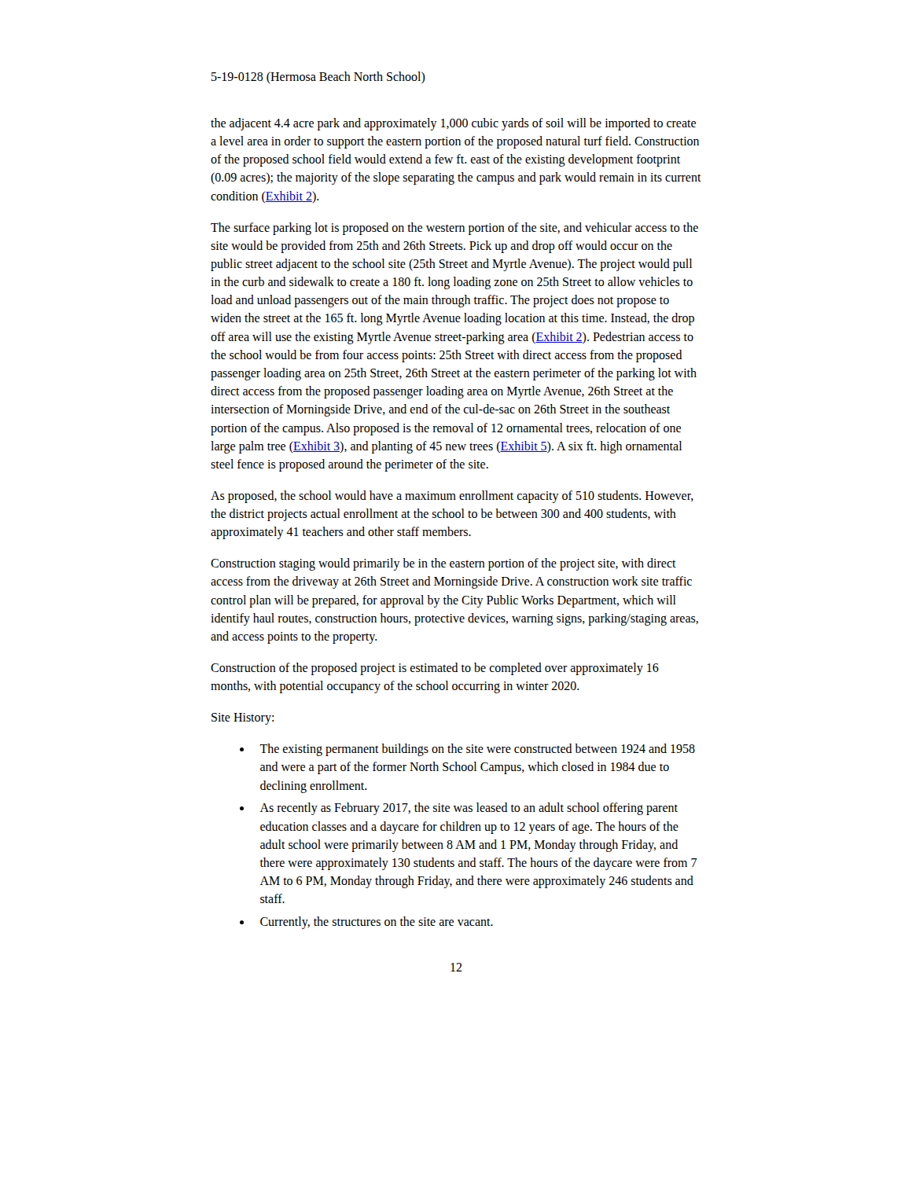5-19-0128 (Hermosa Beach North School)
the adjacent 4.4 acre park and approximately 1,000 cubic yards of soil will be imported to create a level area in order to support the eastern portion of the proposed natural turf field. Construction of the proposed school field would extend a few ft. east of the existing development footprint (0.09 acres); the majority of the slope separating the campus and park would remain in its current condition (Exhibit 2).
The surface parking lot is proposed on the western portion of the site, and vehicular access to the site would be provided from 25th and 26th Streets. Pick up and drop off would occur on the public street adjacent to the school site (25th Street and Myrtle Avenue). The project would pull in the curb and sidewalk to create a 180 ft. long loading zone on 25th Street to allow vehicles to load and unload passengers out of the main through traffic. The project does not propose to widen the street at the 165 ft. long Myrtle Avenue loading location at this time. Instead, the drop off area will use the existing Myrtle Avenue street-parking area (Exhibit 2). Pedestrian access to the school would be from four access points: 25th Street with direct access from the proposed passenger loading area on 25th Street, 26th Street at the eastern perimeter of the parking lot with direct access from the proposed passenger loading area on Myrtle Avenue, 26th Street at the intersection of Morningside Drive, and end of the cul-de-sac on 26th Street in the southeast portion of the campus. Also proposed is the removal of 12 ornamental trees, relocation of one large palm tree (Exhibit 3), and planting of 45 new trees (Exhibit 5). A six ft. high ornamental steel fence is proposed around the perimeter of the site.
As proposed, the school would have a maximum enrollment capacity of 510 students. However, the district projects actual enrollment at the school to be between 300 and 400 students, with approximately 41 teachers and other staff members.
Construction staging would primarily be in the eastern portion of the project site, with direct access from the driveway at 26th Street and Morningside Drive. A construction work site traffic control plan will be prepared, for approval by the City Public Works Department, which will identify haul routes, construction hours, protective devices, warning signs, parking/staging areas, and access points to the property.
Construction of the proposed project is estimated to be completed over approximately 16 months, with potential occupancy of the school occurring in winter 2020.
Site History:
The existing permanent buildings on the site were constructed between 1924 and 1958 and were a part of the former North School Campus, which closed in 1984 due to declining enrollment.
As recently as February 2017, the site was leased to an adult school offering parent education classes and a daycare for children up to 12 years of age. The hours of the adult school were primarily between 8 AM and 1 PM, Monday through Friday, and there were approximately 130 students and staff. The hours of the daycare were from 7 AM to 6 PM, Monday through Friday, and there were approximately 246 students and staff.
Currently, the structures on the site are vacant.
12